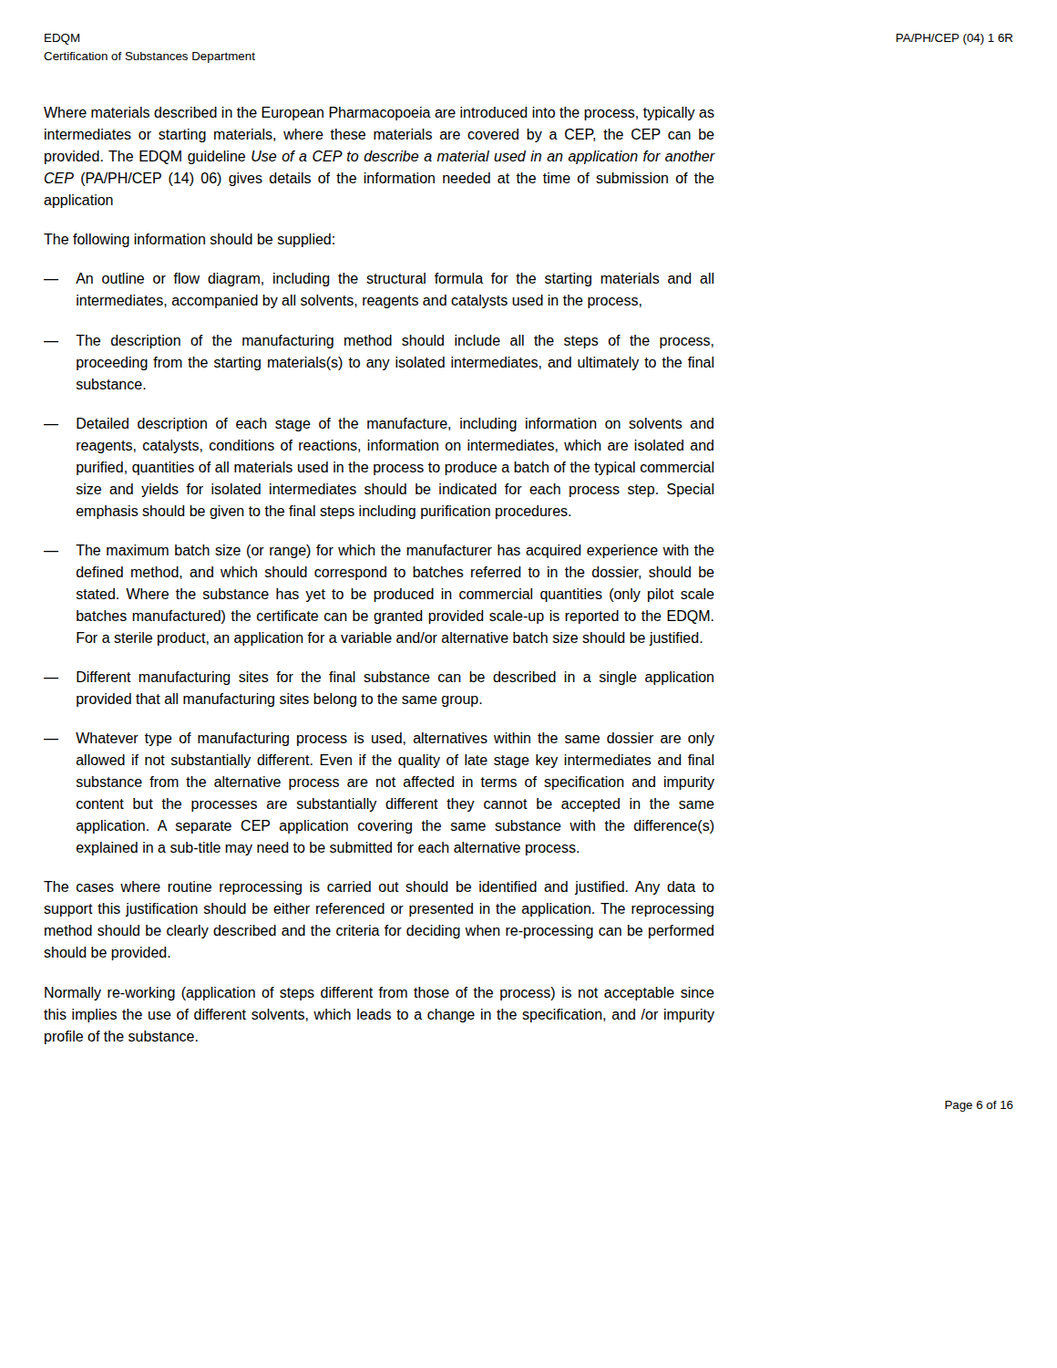EDQM
Certification of Substances Department
PA/PH/CEP (04) 1 6R
Where materials described in the European Pharmacopoeia are introduced into the process, typically as intermediates or starting materials, where these materials are covered by a CEP, the CEP can be provided. The EDQM guideline Use of a CEP to describe a material used in an application for another CEP (PA/PH/CEP (14) 06) gives details of the information needed at the time of submission of the application
The following information should be supplied:
—An outline or flow diagram, including the structural formula for the starting materials and all intermediates, accompanied by all solvents, reagents and catalysts used in the process,
—The description of the manufacturing method should include all the steps of the process, proceeding from the starting materials(s) to any isolated intermediates, and ultimately to the final substance.
—Detailed description of each stage of the manufacture, including information on solvents and reagents, catalysts, conditions of reactions, information on intermediates, which are isolated and purified, quantities of all materials used in the process to produce a batch of the typical commercial size and yields for isolated intermediates should be indicated for each process step. Special emphasis should be given to the final steps including purification procedures.
—The maximum batch size (or range) for which the manufacturer has acquired experience with the defined method, and which should correspond to batches referred to in the dossier, should be stated. Where the substance has yet to be produced in commercial quantities (only pilot scale batches manufactured) the certificate can be granted provided scale-up is reported to the EDQM. For a sterile product, an application for a variable and/or alternative batch size should be justified.
—Different manufacturing sites for the final substance can be described in a single application provided that all manufacturing sites belong to the same group.
—Whatever type of manufacturing process is used, alternatives within the same dossier are only allowed if not substantially different. Even if the quality of late stage key intermediates and final substance from the alternative process are not affected in terms of specification and impurity content but the processes are substantially different they cannot be accepted in the same application. A separate CEP application covering the same substance with the difference(s) explained in a sub-title may need to be submitted for each alternative process.
The cases where routine reprocessing is carried out should be identified and justified. Any data to support this justification should be either referenced or presented in the application. The reprocessing method should be clearly described and the criteria for deciding when re-processing can be performed should be provided.
Normally re-working (application of steps different from those of the process) is not acceptable since this implies the use of different solvents, which leads to a change in the specification, and /or impurity profile of the substance.
Page 6 of 16